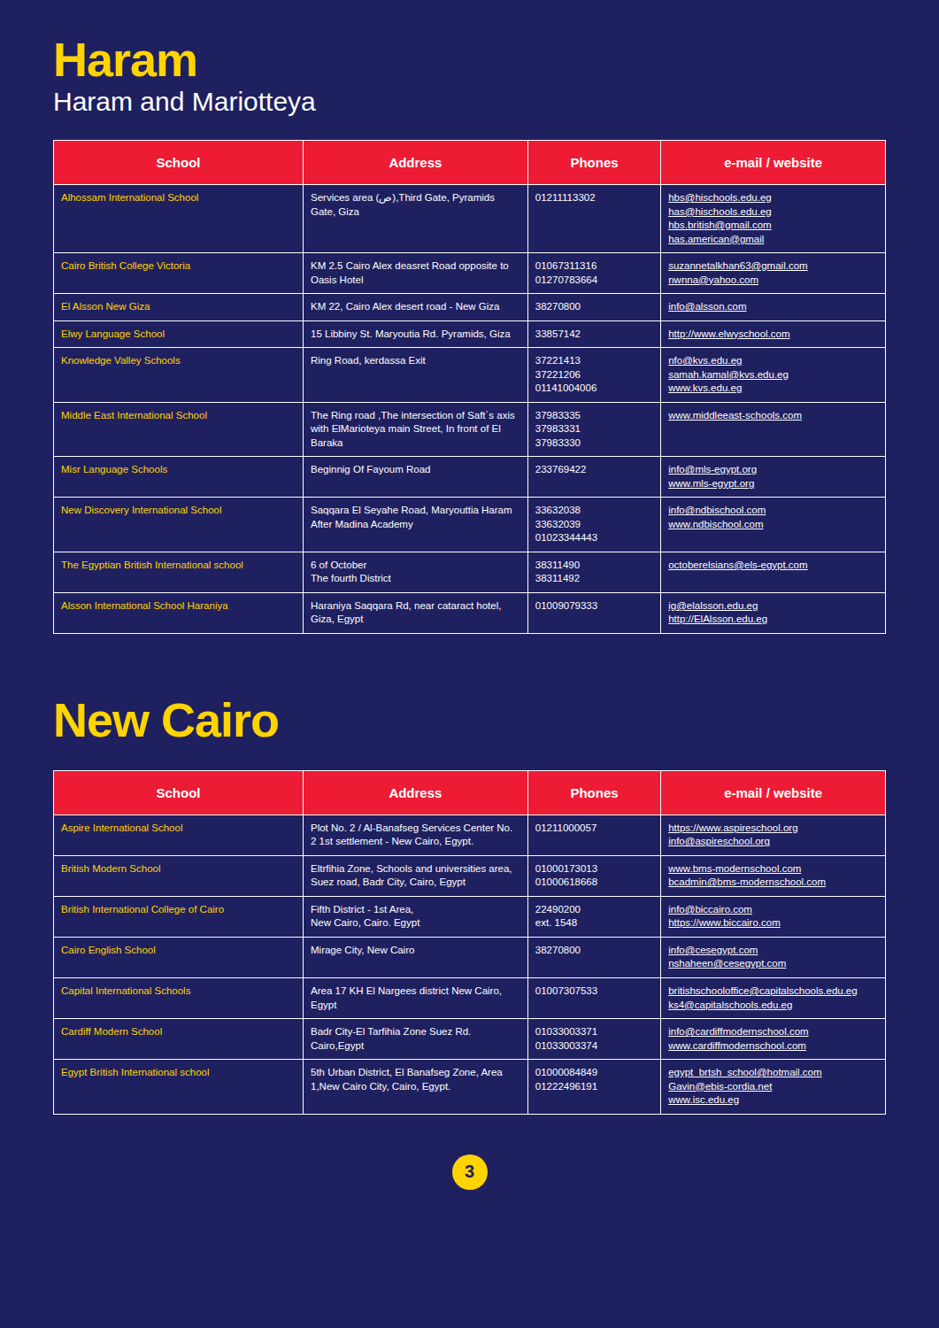Haram
Haram and Mariotteya
| School | Address | Phones | e-mail / website |
| --- | --- | --- | --- |
| Alhossam International School | Services area ( ص ),Third Gate, Pyramids Gate, Giza | 01211113302 | hbs@hischools.edu.eg has@hischools.edu.eg hbs.british@gmail.com has.american@gmail |
| Cairo British College Victoria | KM 2.5 Cairo Alex deasret Road opposite to Oasis Hotel | 01067311316 01270783664 | suzannetalkhan63@gmail.com nwnna@yahoo.com |
| El Alsson New Giza | KM 22, Cairo Alex desert road - New Giza | 38270800 | info@alsson.com |
| Elwy Language School | 15 Libbiny St. Maryoutia Rd. Pyramids, Giza | 33857142 | http://www.elwyschool.com |
| Knowledge Valley Schools | Ring Road, kerdassa Exit | 37221413 37221206 01141004006 | nfo@kvs.edu.eg samah.kamal@kvs.edu.eg www.kvs.edu.eg |
| Middle East International School | The Ring road ,The intersection of Saft`s axis with ElMarioteya main Street, In front of El Baraka | 37983335 37983331 37983330 | www.middleeast-schools.com |
| Misr Language Schools | Beginnig Of Fayoum Road | 233769422 | info@mls-egypt.org www.mls-egypt.org |
| New Discovery International School | Saqqara El Seyahe Road, Maryouttia Haram After Madina Academy | 33632038 33632039 01023344443 | info@ndbischool.com www.ndbischool.com |
| The Egyptian British International school | 6 of October The fourth District | 38311490 38311492 | octoberelsians@els-egypt.com |
| Alsson International School Haraniya | Haraniya Saqqara Rd, near cataract hotel, Giza, Egypt | 01009079333 | ig@elalsson.edu.eg http://ElAlsson.edu.eg |
New Cairo
| School | Address | Phones | e-mail / website |
| --- | --- | --- | --- |
| Aspire International School | Plot No. 2 / Al-Banafseg Services Center No. 2 1st settlement - New Cairo, Egypt. | 01211000057 | https://www.aspireschool.org info@aspireschool.org |
| British Modern School | Eltrfihia Zone, Schools and universities area, Suez road, Badr City, Cairo, Egypt | 01000173013 01000618668 | www.bms-modernschool.com bcadmin@bms-modernschool.com |
| British International College of Cairo | Fifth District - 1st Area, New Cairo, Cairo. Egypt | 22490200 ext. 1548 | info@biccairo.com https://www.biccairo.com |
| Cairo English School | Mirage City, New Cairo | 38270800 | info@cesegypt.com nshaheen@cesegypt.com |
| Capital International Schools | Area 17 KH El Nargees district New Cairo, Egypt | 01007307533 | britishschooloffice@capitalschools.edu.eg ks4@capitalschools.edu.eg |
| Cardiff Modern School | Badr City-El Tarfihia Zone Suez Rd. Cairo,Egypt | 01033003371 01033003374 | info@cardiffmodernschool.com www.cardiffmodernschool.com |
| Egypt British International school | 5th Urban District, El Banafseg Zone, Area 1,New Cairo City, Cairo, Egypt. | 01000084849 01222496191 | egypt_brtsh_school@hotmail.com Gavin@ebis-cordia.net www.isc.edu.eg |
3